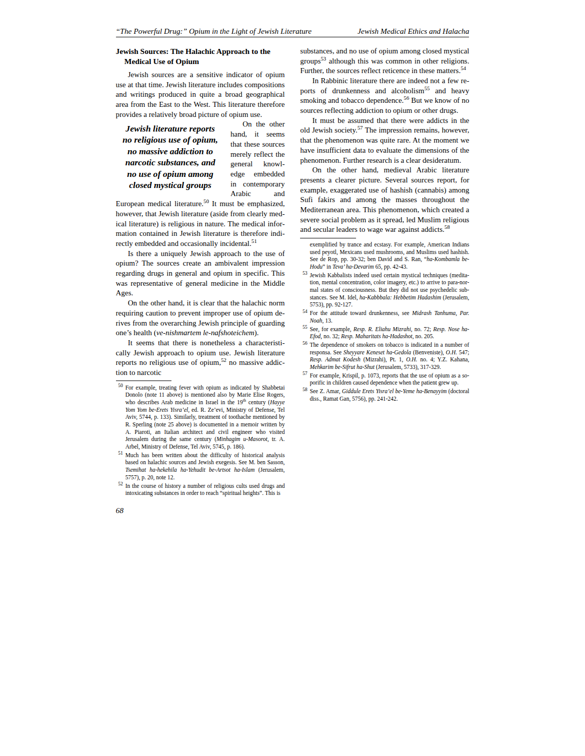“The Powerful Drug:” Opium in the Light of Jewish Literature
Jewish Medical Ethics and Halacha
Jewish Sources: The Halachic Approach to theMedical Use of Opium
Jewish sources are a sensitive indicator of opium use at that time. Jewish literature includes compositions and writings produced in quite a broad geographical area from the East to the West. This literature therefore provides a relatively broad picture of opium use.
Jewish literature reports no religious use of opium, no massive addiction to narcotic substances, and no use of opium among closed mystical groups
On the other hand, it seems that these sources merely reflect the general knowledge embedded in contemporary Arabic and European medical literature.50 It must be emphasized, however, that Jewish literature (aside from clearly medical literature) is religious in nature. The medical information contained in Jewish literature is therefore indirectly embedded and occasionally incidental.51
Is there a uniquely Jewish approach to the use of opium? The sources create an ambivalent impression regarding drugs in general and opium in specific. This was representative of general medicine in the Middle Ages.
On the other hand, it is clear that the halachic norm requiring caution to prevent improper use of opium derives from the overarching Jewish principle of guarding one’s health (ve-nishmartem le-nafshoteichem).
It seems that there is nonetheless a characteristically Jewish approach to opium use. Jewish literature reports no religious use of opium,52 no massive addiction to narcotic
50
For example, treating fever with opium as indicated by Shabbetai Donolo (note 11 above) is mentioned also by Marie Elise Rogers, who describes Arab medicine in Israel in the 19th century (Hayye Yom Yom be-Erets Yisra’el, ed. R. Ze’evi, Ministry of Defense, Tel Aviv, 5744, p. 133). Similarly, treatment of toothache mentioned by R. Sperling (note 25 above) is documented in a memoir written by A. Piaroti, an Italian architect and civil engineer who visited Jerusalem during the same century (Minhagim u-Masorot, tr. A. Arbel, Ministry of Defense, Tel Aviv, 5745, p. 186).
51
Much has been written about the difficulty of historical analysis based on halachic sources and Jewish exegesis. See M. ben Sasson, Tsemihat ha-hekehila ha-Yehudit be-Artsot ha-Islam (Jerusalem, 5757), p. 20, note 12.
52
In the course of history a number of religious cults used drugs and intoxicating substances in order to reach “spiritual heights”. This is
substances, and no use of opium among closed mystical groups53 although this was common in other religions. Further, the sources reflect reticence in these matters.54
In Rabbinic literature there are indeed not a few reports of drunkenness and alcoholism55 and heavy smoking and tobacco dependence.56 But we know of no sources reflecting addiction to opium or other drugs.
It must be assumed that there were addicts in the old Jewish society.57 The impression remains, however, that the phenomenon was quite rare. At the moment we have insufficient data to evaluate the dimensions of the phenomenon. Further research is a clear desideratum.
On the other hand, medieval Arabic literature presents a clearer picture. Several sources report, for example, exaggerated use of hashish (cannabis) among Sufi fakirs and among the masses throughout the Mediterranean area. This phenomenon, which created a severe social problem as it spread, led Muslim religious and secular leaders to wage war against addicts.58
exemplified by trance and ecstasy. For example, American Indians used peyotl, Mexicans used mushrooms, and Muslims used hashish. See de Rop, pp. 30-32; ben David and S. Ran, “ha-Kombamla be-Hodu” in Teva’ ha-Devarim 65, pp. 42-43.
53
Jewish Kabbalists indeed used certain mystical techniques (meditation, mental concentration, color imagery, etc.) to arrive to para-normal states of consciousness. But they did not use psychedelic substances. See M. Idel, ha-Kabbbala: Hebbetim Hadashim (Jerusalem, 5753), pp. 92-127.
54
For the attitude toward drunkenness, see Midrash Tanhuma, Par. Noah, 13.
55
See, for example, Resp. R. Eliahu Mizrahi, no. 72; Resp. Nose ha-Efod, no. 32; Resp. Maharitats ha-Hadashot, no. 205.
56
The dependence of smokers on tobacco is indicated in a number of responsa. See Sheyyare Keneset ha-Gedola (Benveniste), O.H. 547; Resp. Admat Kodesh (Mizrahi), Pt. 1, O.H. no. 4; Y.Z. Kahana, Mehkarim be-Sifrut ha-Shut (Jerusalem, 5733), 317-329.
57
For example, Krispil, p. 1073, reports that the use of opium as a soporific in children caused dependence when the patient grew up.
58
See Z. Amar, Giddule Erets Yisra’el be-Yeme ha-Benayyim (doctoral diss., Ramat Gan, 5756), pp. 241-242.
68